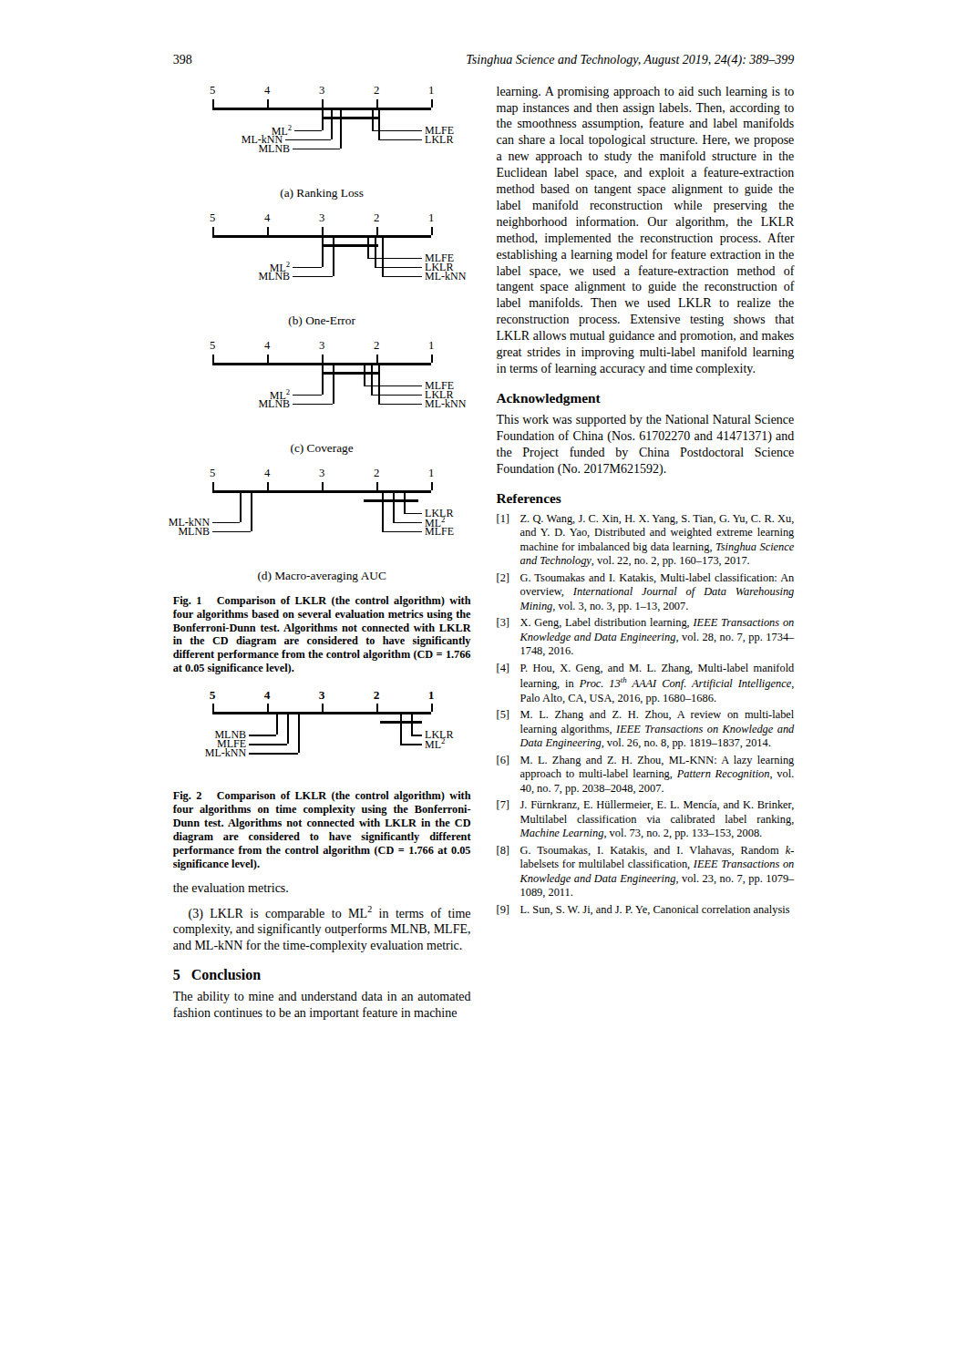398
Tsinghua Science and Technology, August 2019, 24(4): 389–399
5
4
3
2
1
ML2
ML-kNN
MLNB
MLFE
LKLR
(a) Ranking Loss
5
4
3
2
1
ML2
MLNB
MLFE
LKLR
ML-kNN
(b) One-Error
5
4
3
2
1
ML2
MLNB
MLFE
LKLR
ML-kNN
(c) Coverage
5
4
3
2
1
ML-kNN
MLNB
LKLR
ML2
MLFE
(d) Macro-averaging AUC
Fig. 1 Comparison of LKLR (the control algorithm) with four algorithms based on several evaluation metrics using the Bonferroni-Dunn test. Algorithms not connected with LKLR in the CD diagram are considered to have significantly different performance from the control algorithm (CD = 1.766 at 0.05 significance level).
5
4
3
2
1
MLNB
MLFE
ML-kNN
LKLR
ML2
Fig. 2 Comparison of LKLR (the control algorithm) with four algorithms on time complexity using the Bonferroni-Dunn test. Algorithms not connected with LKLR in the CD diagram are considered to have significantly different performance from the control algorithm (CD = 1.766 at 0.05 significance level).
the evaluation metrics.
(3) LKLR is comparable to ML2 in terms of time complexity, and significantly outperforms MLNB, MLFE, and ML-kNN for the time-complexity evaluation metric.
5 Conclusion
The ability to mine and understand data in an automated fashion continues to be an important feature in machine
learning. A promising approach to aid such learning is to map instances and then assign labels. Then, according to the smoothness assumption, feature and label manifolds can share a local topological structure. Here, we propose a new approach to study the manifold structure in the Euclidean label space, and exploit a feature-extraction method based on tangent space alignment to guide the label manifold reconstruction while preserving the neighborhood information. Our algorithm, the LKLR method, implemented the reconstruction process. After establishing a learning model for feature extraction in the label space, we used a feature-extraction method of tangent space alignment to guide the reconstruction of label manifolds. Then we used LKLR to realize the reconstruction process. Extensive testing shows that LKLR allows mutual guidance and promotion, and makes great strides in improving multi-label manifold learning in terms of learning accuracy and time complexity.
Acknowledgment
This work was supported by the National Natural Science Foundation of China (Nos. 61702270 and 41471371) and the Project funded by China Postdoctoral Science Foundation (No. 2017M621592).
References
[1]
Z. Q. Wang, J. C. Xin, H. X. Yang, S. Tian, G. Yu, C. R. Xu, and Y. D. Yao, Distributed and weighted extreme learning machine for imbalanced big data learning, Tsinghua Science and Technology, vol. 22, no. 2, pp. 160–173, 2017.
[2]
G. Tsoumakas and I. Katakis, Multi-label classification: An overview, International Journal of Data Warehousing Mining, vol. 3, no. 3, pp. 1–13, 2007.
[3]
X. Geng, Label distribution learning, IEEE Transactions on Knowledge and Data Engineering, vol. 28, no. 7, pp. 1734–1748, 2016.
[4]
P. Hou, X. Geng, and M. L. Zhang, Multi-label manifold learning, in Proc. 13th AAAI Conf. Artificial Intelligence, Palo Alto, CA, USA, 2016, pp. 1680–1686.
[5]
M. L. Zhang and Z. H. Zhou, A review on multi-label learning algorithms, IEEE Transactions on Knowledge and Data Engineering, vol. 26, no. 8, pp. 1819–1837, 2014.
[6]
M. L. Zhang and Z. H. Zhou, ML-KNN: A lazy learning approach to multi-label learning, Pattern Recognition, vol. 40, no. 7, pp. 2038–2048, 2007.
[7]
J. Fürnkranz, E. Hüllermeier, E. L. Mencía, and K. Brinker, Multilabel classification via calibrated label ranking, Machine Learning, vol. 73, no. 2, pp. 133–153, 2008.
[8]
G. Tsoumakas, I. Katakis, and I. Vlahavas, Random k-labelsets for multilabel classification, IEEE Transactions on Knowledge and Data Engineering, vol. 23, no. 7, pp. 1079–1089, 2011.
[9]
L. Sun, S. W. Ji, and J. P. Ye, Canonical correlation analysis